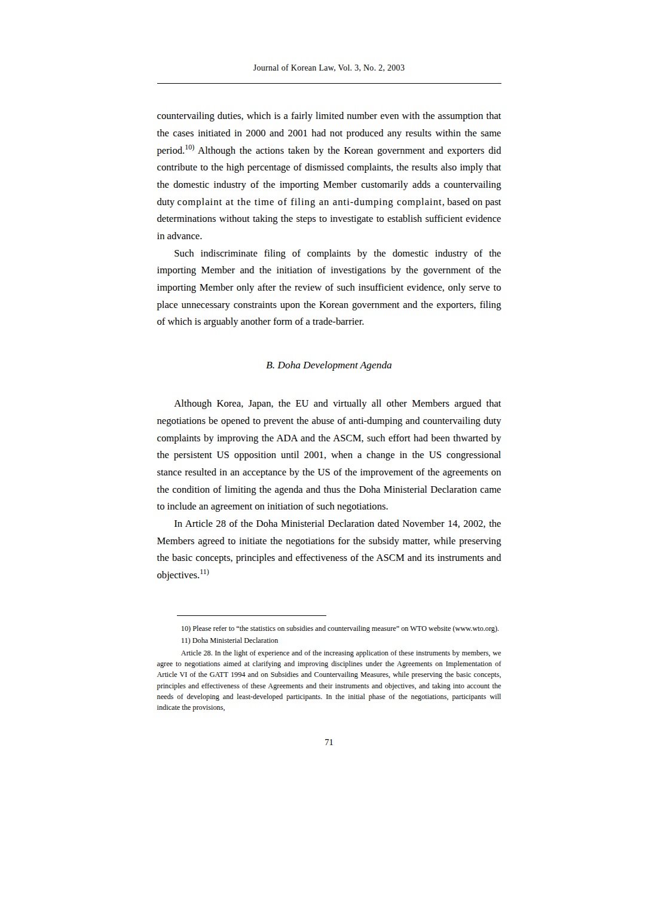Journal of Korean Law, Vol. 3, No. 2, 2003
countervailing duties, which is a fairly limited number even with the assumption that the cases initiated in 2000 and 2001 had not produced any results within the same period.10) Although the actions taken by the Korean government and exporters did contribute to the high percentage of dismissed complaints, the results also imply that the domestic industry of the importing Member customarily adds a countervailing duty complaint at the time of filing an anti-dumping complaint, based on past determinations without taking the steps to investigate to establish sufficient evidence in advance.
Such indiscriminate filing of complaints by the domestic industry of the importing Member and the initiation of investigations by the government of the importing Member only after the review of such insufficient evidence, only serve to place unnecessary constraints upon the Korean government and the exporters, filing of which is arguably another form of a trade-barrier.
B. Doha Development Agenda
Although Korea, Japan, the EU and virtually all other Members argued that negotiations be opened to prevent the abuse of anti-dumping and countervailing duty complaints by improving the ADA and the ASCM, such effort had been thwarted by the persistent US opposition until 2001, when a change in the US congressional stance resulted in an acceptance by the US of the improvement of the agreements on the condition of limiting the agenda and thus the Doha Ministerial Declaration came to include an agreement on initiation of such negotiations.
In Article 28 of the Doha Ministerial Declaration dated November 14, 2002, the Members agreed to initiate the negotiations for the subsidy matter, while preserving the basic concepts, principles and effectiveness of the ASCM and its instruments and objectives.11)
10) Please refer to “the statistics on subsidies and countervailing measure” on WTO website (www.wto.org).
11) Doha Ministerial Declaration
Article 28. In the light of experience and of the increasing application of these instruments by members, we agree to negotiations aimed at clarifying and improving disciplines under the Agreements on Implementation of Article VI of the GATT 1994 and on Subsidies and Countervailing Measures, while preserving the basic concepts, principles and effectiveness of these Agreements and their instruments and objectives, and taking into account the needs of developing and least-developed participants. In the initial phase of the negotiations, participants will indicate the provisions,
71